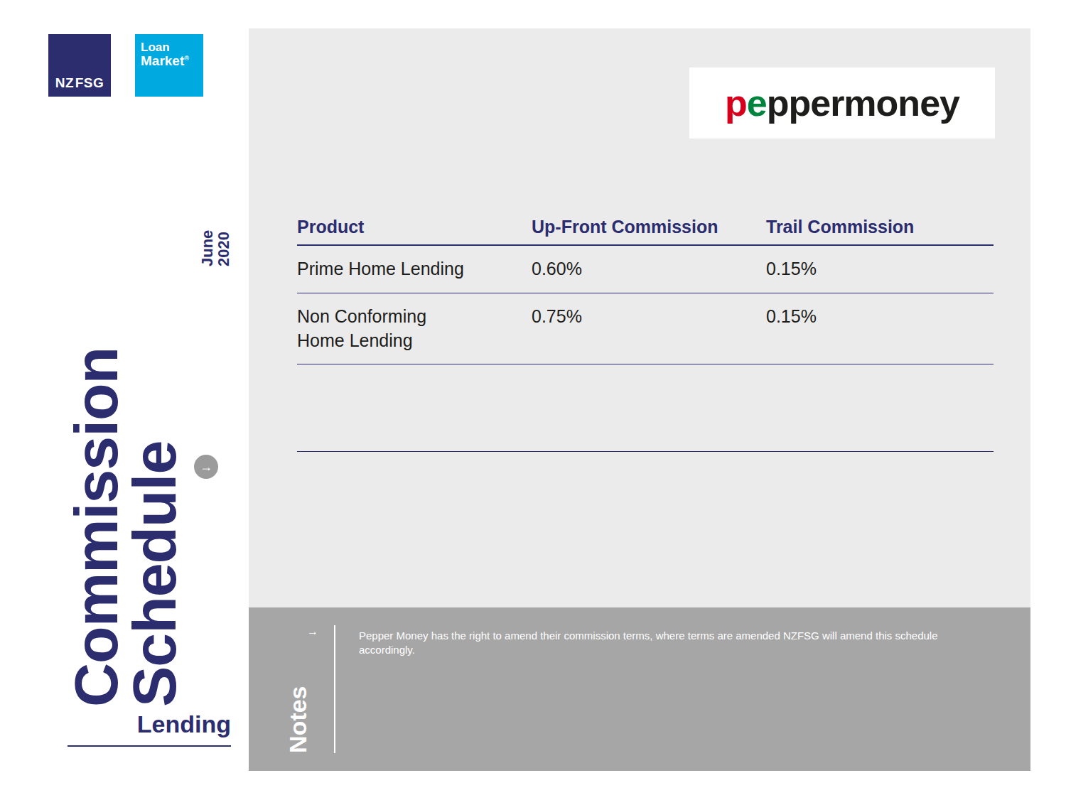NZ  FSG
Loan
Market®
Commission
Schedule
June
2020
→
Lending
peppermoney
| Product | Up-Front Commission | Trail Commission |
| --- | --- | --- |
| Prime Home Lending | 0.60% | 0.15% |
| Non Conforming Home Lending | 0.75% | 0.15% |
Notes
→
Pepper Money has the right to amend their commission terms, where terms are amended NZFSG will amend this schedule accordingly.